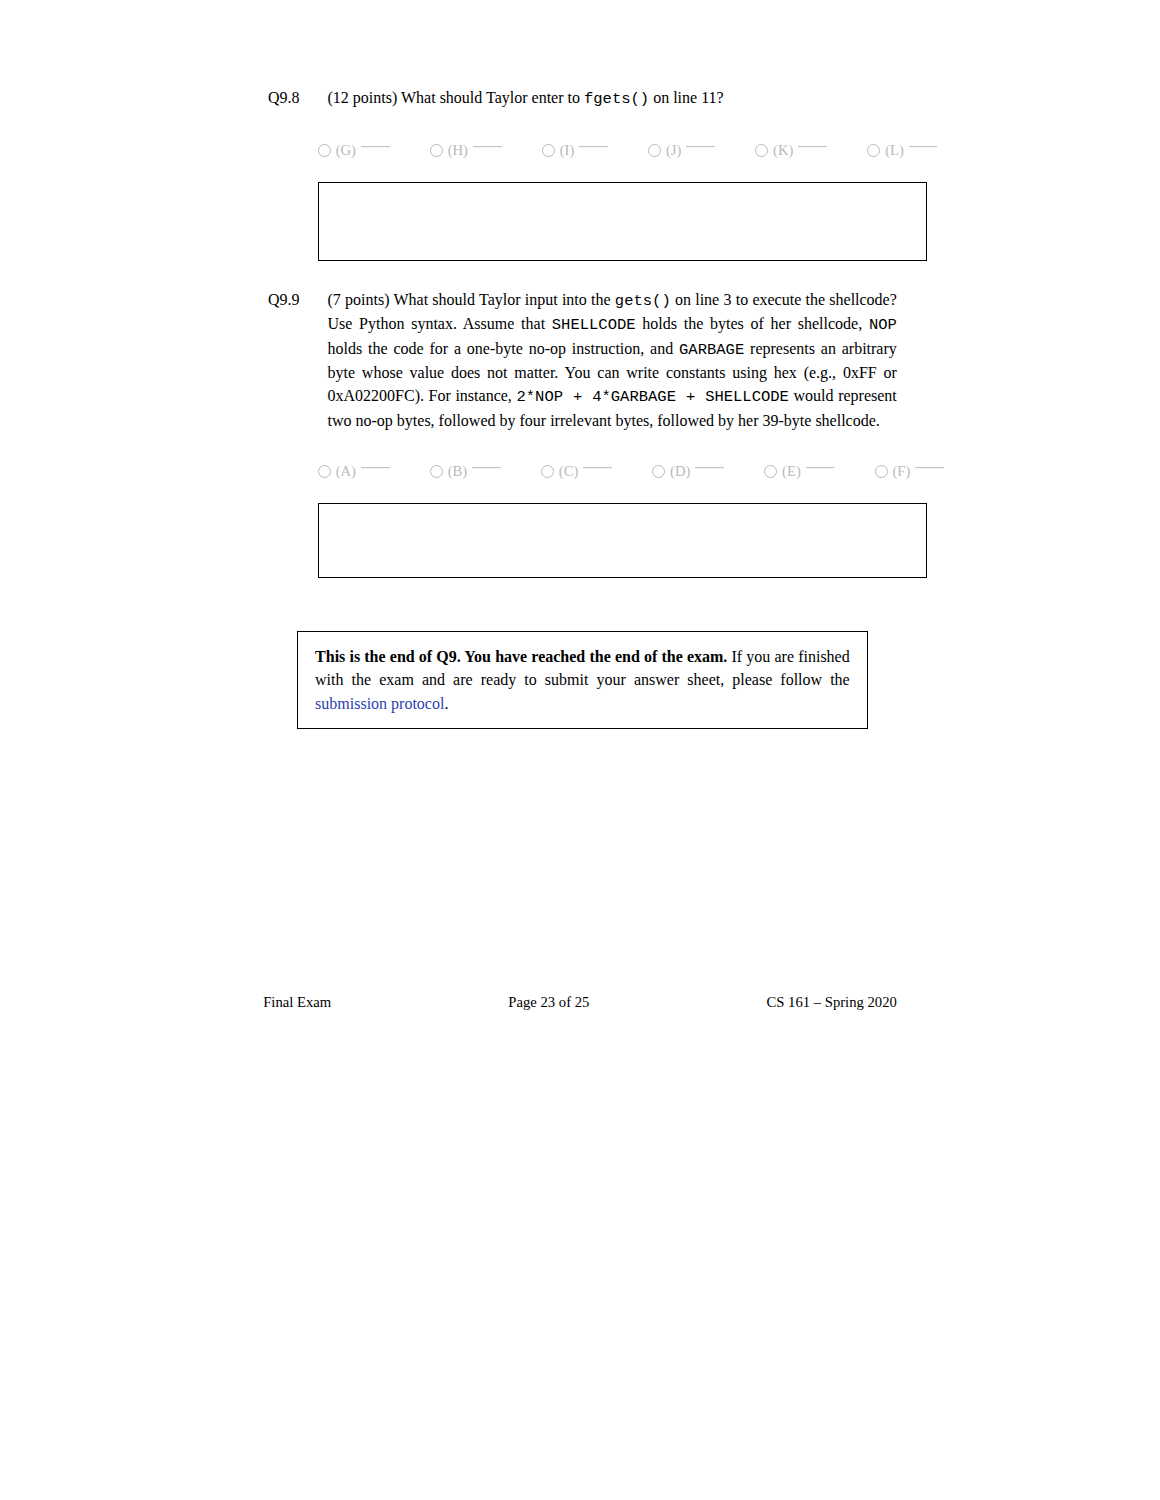Q9.8
(12 points) What should Taylor enter to fgets() on line 11?
(G) (H) (I) (J) (K) (L)
Q9.9
(7 points) What should Taylor input into the gets() on line 3 to execute the shellcode? Use Python syntax. Assume that SHELLCODE holds the bytes of her shellcode, NOP holds the code for a one-byte no-op instruction, and GARBAGE represents an arbitrary byte whose value does not matter. You can write constants using hex (e.g., 0xFF or 0xA02200FC). For instance, 2*NOP + 4*GARBAGE + SHELLCODE would represent two no-op bytes, followed by four irrelevant bytes, followed by her 39-byte shellcode.
(A) (B) (C) (D) (E) (F)
This is the end of Q9. You have reached the end of the exam. If you are finished with the exam and are ready to submit your answer sheet, please follow the submission protocol.
Final Exam Page 23 of 25 CS 161 – Spring 2020